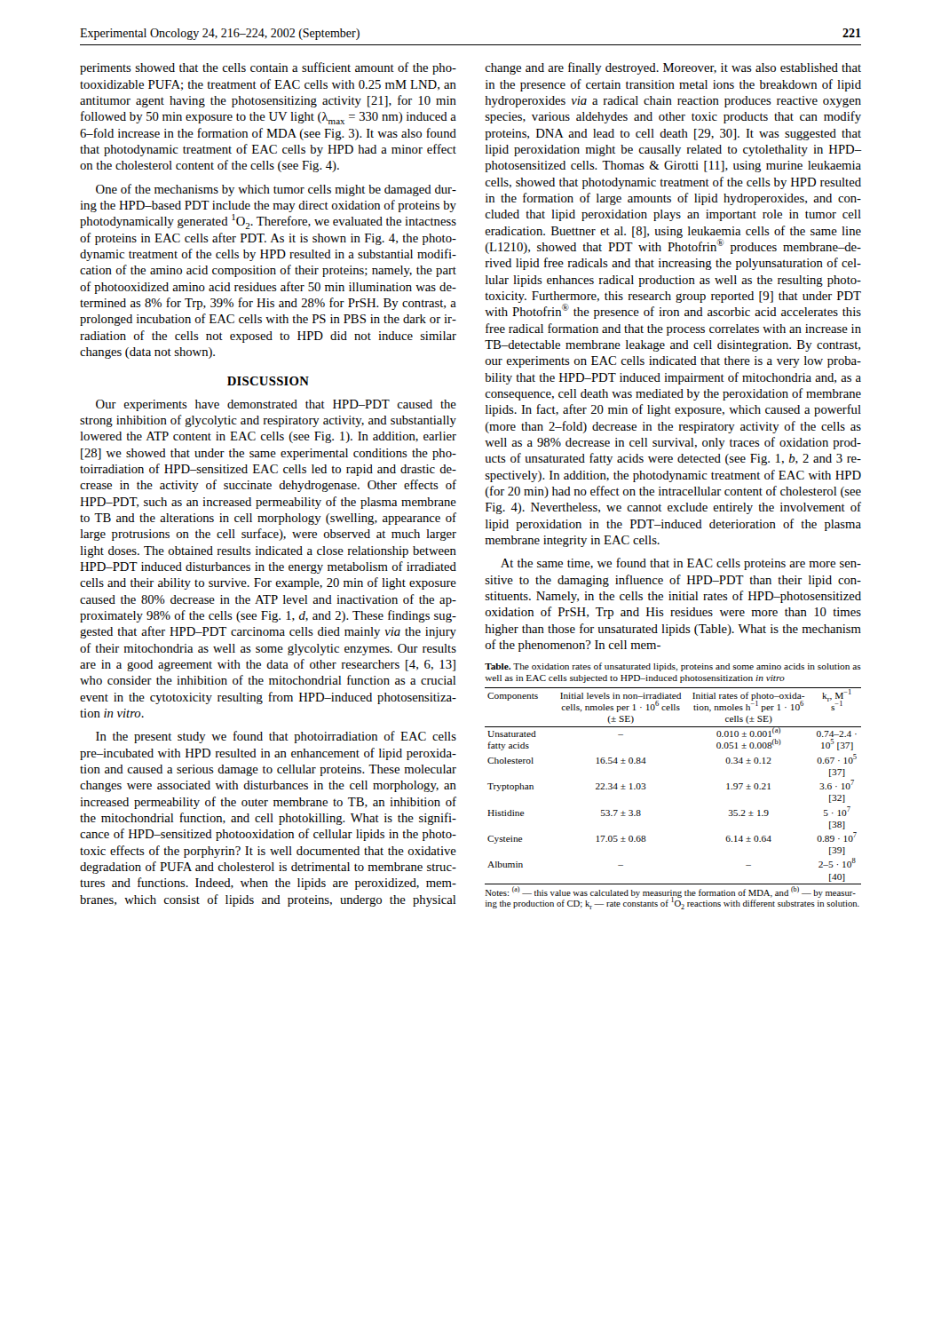Experimental Oncology 24, 216–224, 2002 (September) 221
periments showed that the cells contain a sufficient amount of the photooxidizable PUFA; the treatment of EAC cells with 0.25 mM LND, an antitumor agent having the photosensitizing activity [21], for 10 min followed by 50 min exposure to the UV light (λmax = 330 nm) induced a 6–fold increase in the formation of MDA (see Fig. 3). It was also found that photodynamic treatment of EAC cells by HPD had a minor effect on the cholesterol content of the cells (see Fig. 4).
One of the mechanisms by which tumor cells might be damaged during the HPD–based PDT include the may direct oxidation of proteins by photodynamically generated 1O2. Therefore, we evaluated the intactness of proteins in EAC cells after PDT. As it is shown in Fig. 4, the photodynamic treatment of the cells by HPD resulted in a substantial modification of the amino acid composition of their proteins; namely, the part of photooxidized amino acid residues after 50 min illumination was determined as 8% for Trp, 39% for His and 28% for PrSH. By contrast, a prolonged incubation of EAC cells with the PS in PBS in the dark or irradiation of the cells not exposed to HPD did not induce similar changes (data not shown).
Discussion
Our experiments have demonstrated that HPD–PDT caused the strong inhibition of glycolytic and respiratory activity, and substantially lowered the ATP content in EAC cells (see Fig. 1). In addition, earlier [28] we showed that under the same experimental conditions the photoirradiation of HPD–sensitized EAC cells led to rapid and drastic decrease in the activity of succinate dehydrogenase. Other effects of HPD–PDT, such as an increased permeability of the plasma membrane to TB and the alterations in cell morphology (swelling, appearance of large protrusions on the cell surface), were observed at much larger light doses. The obtained results indicated a close relationship between HPD–PDT induced disturbances in the energy metabolism of irradiated cells and their ability to survive. For example, 20 min of light exposure caused the 80% decrease in the ATP level and inactivation of the approximately 98% of the cells (see Fig. 1, d, and 2). These findings suggested that after HPD–PDT carcinoma cells died mainly via the injury of their mitochondria as well as some glycolytic enzymes. Our results are in a good agreement with the data of other researchers [4, 6, 13] who consider the inhibition of the mitochondrial function as a crucial event in the cytotoxicity resulting from HPD–induced photosensitization in vitro.
In the present study we found that photoirradiation of EAC cells pre–incubated with HPD resulted in an enhancement of lipid peroxidation and caused a serious damage to cellular proteins. These molecular changes were associated with disturbances in the cell morphology, an increased permeability of the outer membrane to TB, an inhibition of the mitochondrial function, and cell photokilling. What is the significance of HPD–sensitized photooxidation of cellular lipids in the phototoxic effects of the porphyrin? It is well documented that the oxidative degradation of PUFA and cholesterol is detrimental to membrane structures and functions. Indeed, when the lipids are peroxidized, membranes, which consist of lipids and proteins, undergo the physical change and are finally destroyed. Moreover, it was also established that in the presence of certain transition metal ions the breakdown of lipid hydroperoxides via a radical chain reaction produces reactive oxygen species, various aldehydes and other toxic products that can modify proteins, DNA and lead to cell death [29, 30]. It was suggested that lipid peroxidation might be causally related to cytolethality in HPD–photosensitized cells. Thomas & Girotti [11], using murine leukaemia cells, showed that photodynamic treatment of the cells by HPD resulted in the formation of large amounts of lipid hydroperoxides, and concluded that lipid peroxidation plays an important role in tumor cell eradication. Buettner et al. [8], using leukaemia cells of the same line (L1210), showed that PDT with Photofrin® produces membrane–derived lipid free radicals and that increasing the polyunsaturation of cellular lipids enhances radical production as well as the resulting phototoxicity. Furthermore, this research group reported [9] that under PDT with Photofrin® the presence of iron and ascorbic acid accelerates this free radical formation and that the process correlates with an increase in TB–detectable membrane leakage and cell disintegration. By contrast, our experiments on EAC cells indicated that there is a very low probability that the HPD–PDT induced impairment of mitochondria and, as a consequence, cell death was mediated by the peroxidation of membrane lipids. In fact, after 20 min of light exposure, which caused a powerful (more than 2–fold) decrease in the respiratory activity of the cells as well as a 98% decrease in cell survival, only traces of oxidation products of unsaturated fatty acids were detected (see Fig. 1, b, 2 and 3 respectively). In addition, the photodynamic treatment of EAC with HPD (for 20 min) had no effect on the intracellular content of cholesterol (see Fig. 4). Nevertheless, we cannot exclude entirely the involvement of lipid peroxidation in the PDT–induced deterioration of the plasma membrane integrity in EAC cells.
At the same time, we found that in EAC cells proteins are more sensitive to the damaging influence of HPD–PDT than their lipid constituents. Namely, in the cells the initial rates of HPD–photosensitized oxidation of PrSH, Trp and His residues were more than 10 times higher than those for unsaturated lipids (Table). What is the mechanism of the phenomenon? In cell mem-
Table. The oxidation rates of unsaturated lipids, proteins and some amino acids in solution as well as in EAC cells subjected to HPD–induced photosensitization in vitro
| Components | Initial levels in non–irradiated cells, nmoles per 1 · 10 6 cells (± SE) | Initial rates of photo–oxidation, nmoles h −1 per 1 · 10 6 cells (± SE) | k r , M −1 s −1 |
| --- | --- | --- | --- |
| Unsaturated fatty acids | – | 0.010 ± 0.001 (a) 0.051 ± 0.008 (b) | 0.74–2.4 · 10 5 [37] |
| Cholesterol | 16.54 ± 0.84 | 0.34 ± 0.12 | 0.67 · 10 5 [37] |
| Tryptophan | 22.34 ± 1.03 | 1.97 ± 0.21 | 3.6 · 10 7 [32] |
| Histidine | 53.7 ± 3.8 | 35.2 ± 1.9 | 5 · 10 7 [38] |
| Cysteine | 17.05 ± 0.68 | 6.14 ± 0.64 | 0.89 · 10 7 [39] |
| Albumin | – | – | 2–5 · 10 8 [40] |
Notes: (a) — this value was calculated by measuring the formation of MDA, and (b) — by measuring the production of CD; kr — rate constants of 1O2 reactions with different substrates in solution.